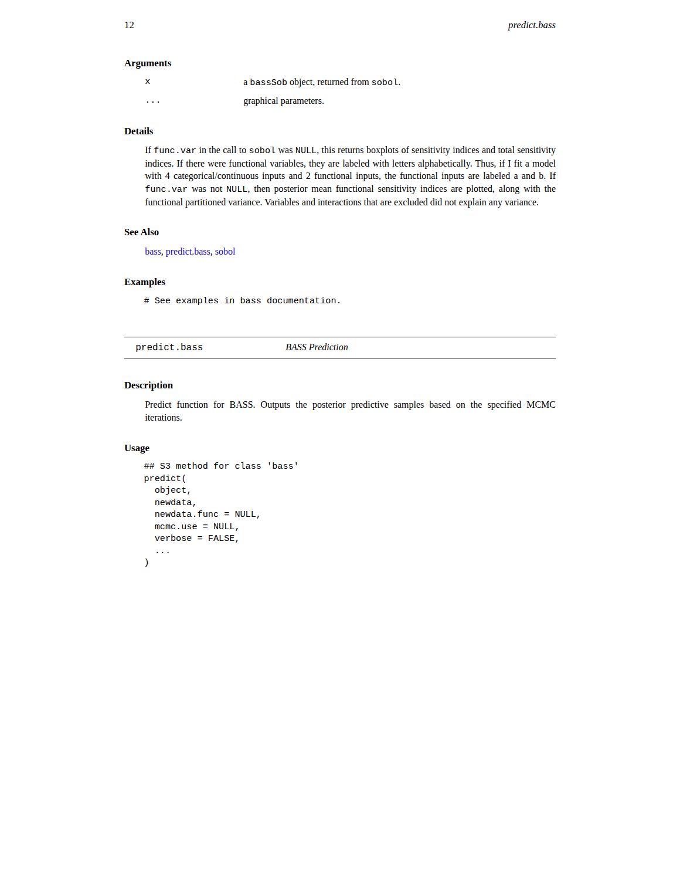12 predict.bass
Arguments
x
a bassSob object, returned from sobol.
...
graphical parameters.
Details
If func.var in the call to sobol was NULL, this returns boxplots of sensitivity indices and total sensitivity indices. If there were functional variables, they are labeled with letters alphabetically. Thus, if I fit a model with 4 categorical/continuous inputs and 2 functional inputs, the functional inputs are labeled a and b. If func.var was not NULL, then posterior mean functional sensitivity indices are plotted, along with the functional partitioned variance. Variables and interactions that are excluded did not explain any variance.
See Also
bass, predict.bass, sobol
Examples
# See examples in bass documentation.
predict.bass BASS Prediction
Description
Predict function for BASS. Outputs the posterior predictive samples based on the specified MCMC iterations.
Usage
## S3 method for class 'bass'
predict(
  object,
  newdata,
  newdata.func = NULL,
  mcmc.use = NULL,
  verbose = FALSE,
  ...
)